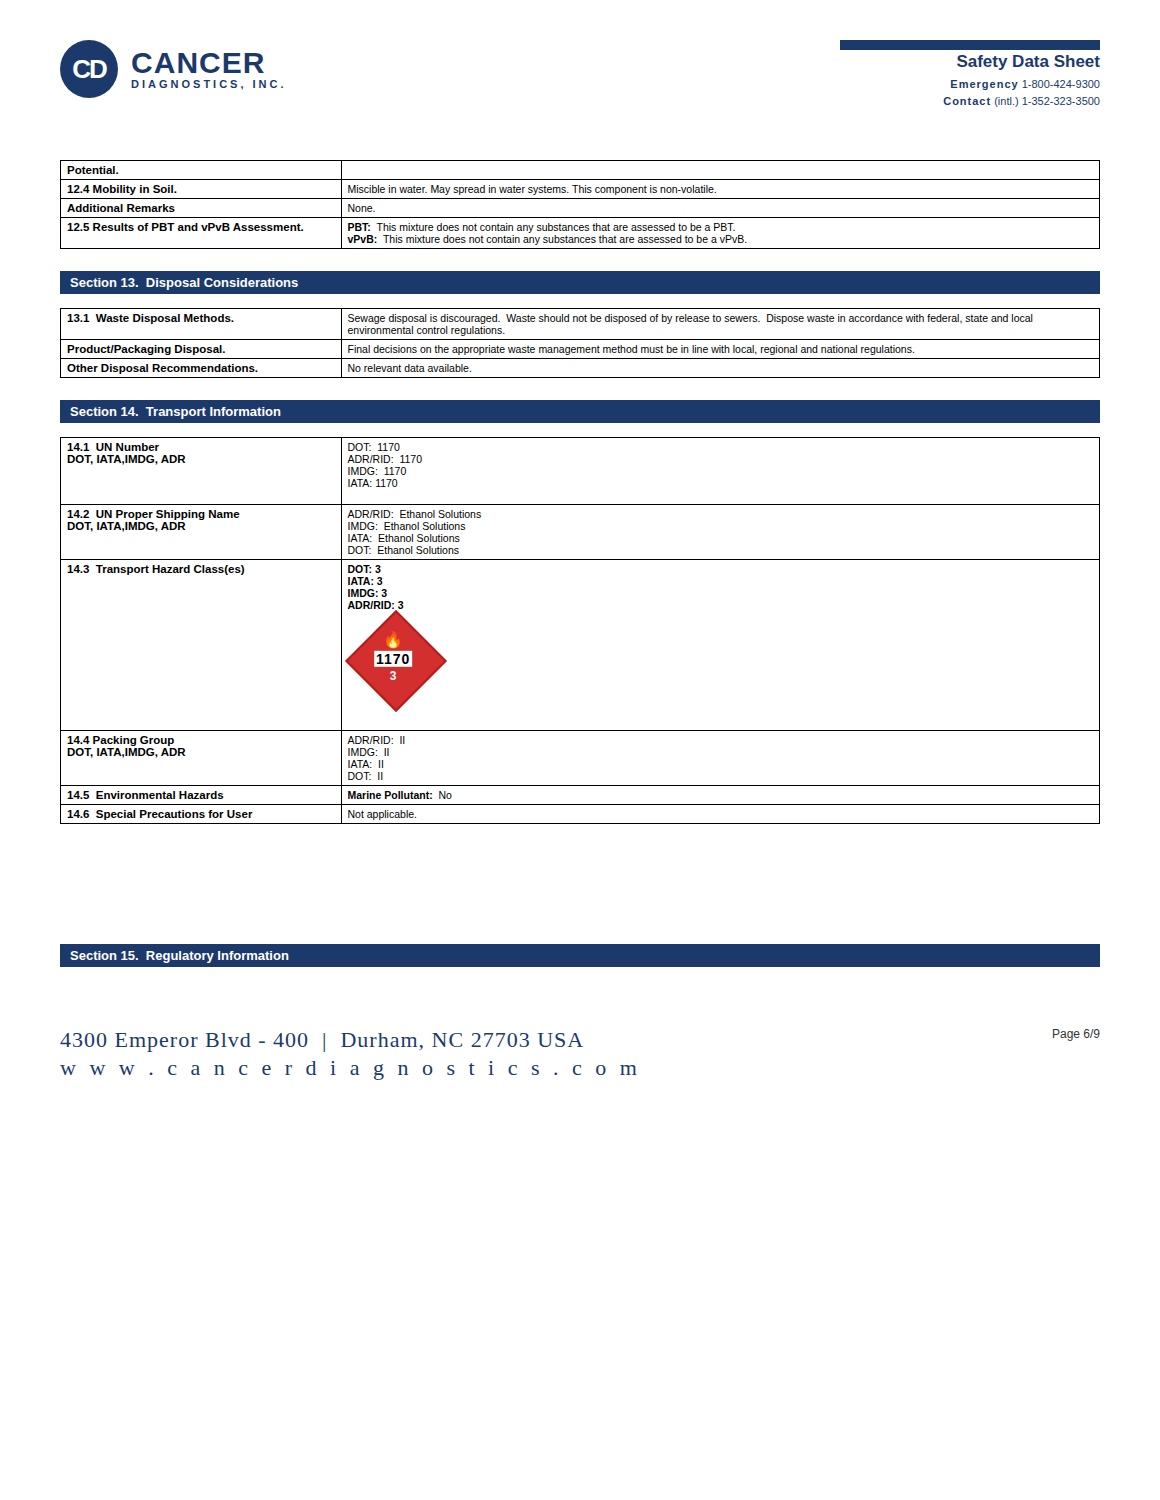CD
CANCER
DIAGNOSTICS, INC.
Safety Data Sheet
Emergency 1-800-424-9300
Contact (intl.) 1-352-323-3500
| Potential. | |
| 12.4 Mobility in Soil. | Miscible in water. May spread in water systems. This component is non-volatile. |
| Additional Remarks | None. |
| 12.5 Results of PBT and vPvB Assessment. | PBT: This mixture does not contain any substances that are assessed to be a PBT. vPvB: This mixture does not contain any substances that are assessed to be a vPvB. |
Section 13. Disposal Considerations
| 13.1 Waste Disposal Methods. | Sewage disposal is discouraged. Waste should not be disposed of by release to sewers. Dispose waste in accordance with federal, state and local environmental control regulations. |
| Product/Packaging Disposal. | Final decisions on the appropriate waste management method must be in line with local, regional and national regulations. |
| Other Disposal Recommendations. | No relevant data available. |
Section 14. Transport Information
| 14.1 UN Number DOT, IATA,IMDG, ADR | DOT: 1170 ADR/RID: 1170 IMDG: 1170 IATA: 1170 |
| 14.2 UN Proper Shipping Name DOT, IATA,IMDG, ADR | ADR/RID: Ethanol Solutions IMDG: Ethanol Solutions IATA: Ethanol Solutions DOT: Ethanol Solutions |
| 14.3 Transport Hazard Class(es) | DOT: 3 IATA: 3 IMDG: 3 ADR/RID: 3 🔥 1170 3 |
| 14.4 Packing Group DOT, IATA,IMDG, ADR | ADR/RID: II IMDG: II IATA: II DOT: II |
| 14.5 Environmental Hazards | Marine Pollutant: No |
| 14.6 Special Precautions for User | Not applicable. |
Section 15. Regulatory Information
4300 Emperor Blvd - 400 | Durham, NC 27703 USA
w w w . c a n c e r d i a g n o s t i c s . c o m
Page 6/9